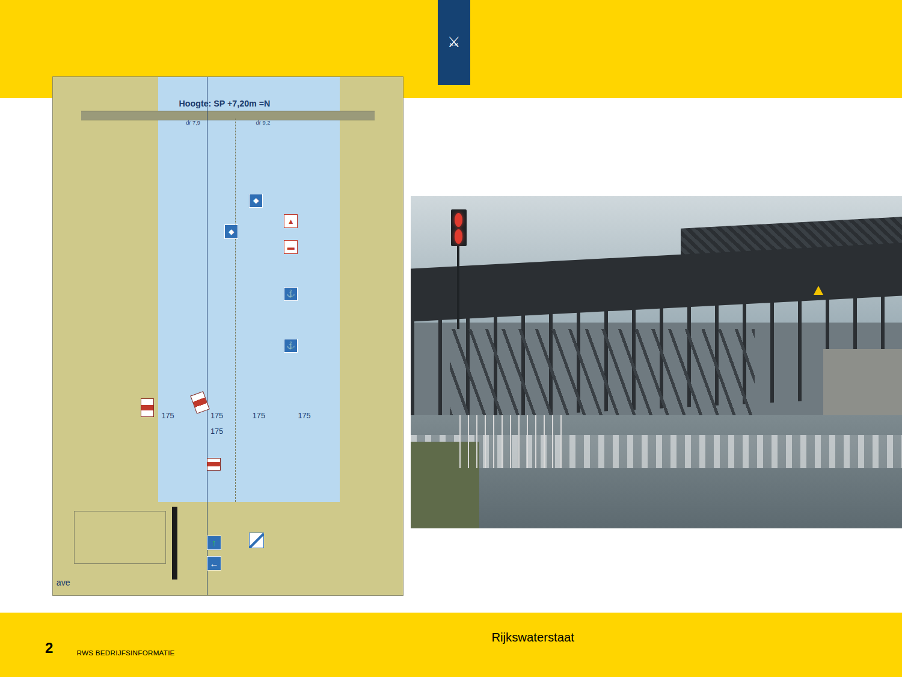⚔
Hoogte: SP +7,20m =N
dr 7,9
dr 9,2
◆
◆
▲
▬
⚓
⚓
175
175
175
175
175
↑
←
ave
Rijkswaterstaat
2
RWS BEDRIJFSINFORMATIE